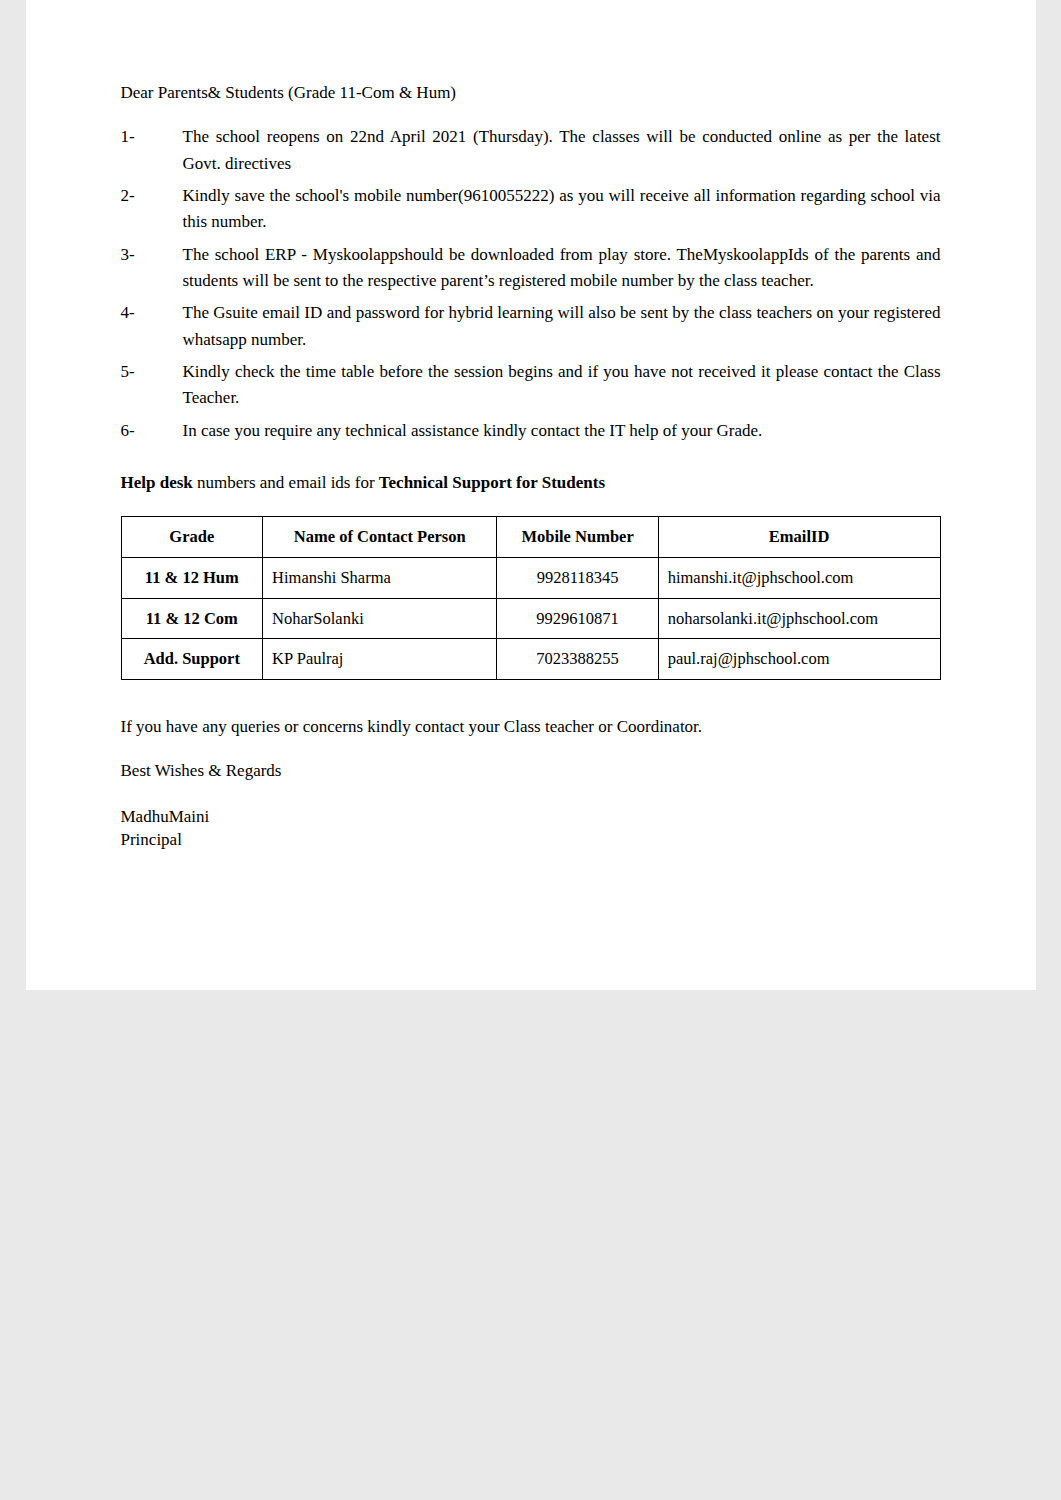Dear Parents& Students (Grade 11-Com & Hum)
The school reopens on 22nd April 2021 (Thursday). The classes will be conducted online as per the latest Govt. directives
Kindly save the school's mobile number(9610055222) as you will receive all information regarding school via this number.
The school ERP - Myskoolappshould be downloaded from play store. TheMyskoolappIds of the parents and students will be sent to the respective parent’s registered mobile number by the class teacher.
The Gsuite email ID and password for hybrid learning will also be sent by the class teachers on your registered whatsapp number.
Kindly check the time table before the session begins and if you have not received it please contact the Class Teacher.
In case you require any technical assistance kindly contact the IT help of your Grade.
Help desk numbers and email ids for Technical Support for Students
| Grade | Name of Contact Person | Mobile Number | EmailID |
| --- | --- | --- | --- |
| 11 & 12 Hum | Himanshi Sharma | 9928118345 | himanshi.it@jphschool.com |
| 11 & 12 Com | NoharSolanki | 9929610871 | noharsolanki.it@jphschool.com |
| Add. Support | KP Paulraj | 7023388255 | paul.raj@jphschool.com |
If you have any queries or concerns kindly contact your Class teacher or Coordinator.
Best Wishes & Regards
MadhuMaini
Principal